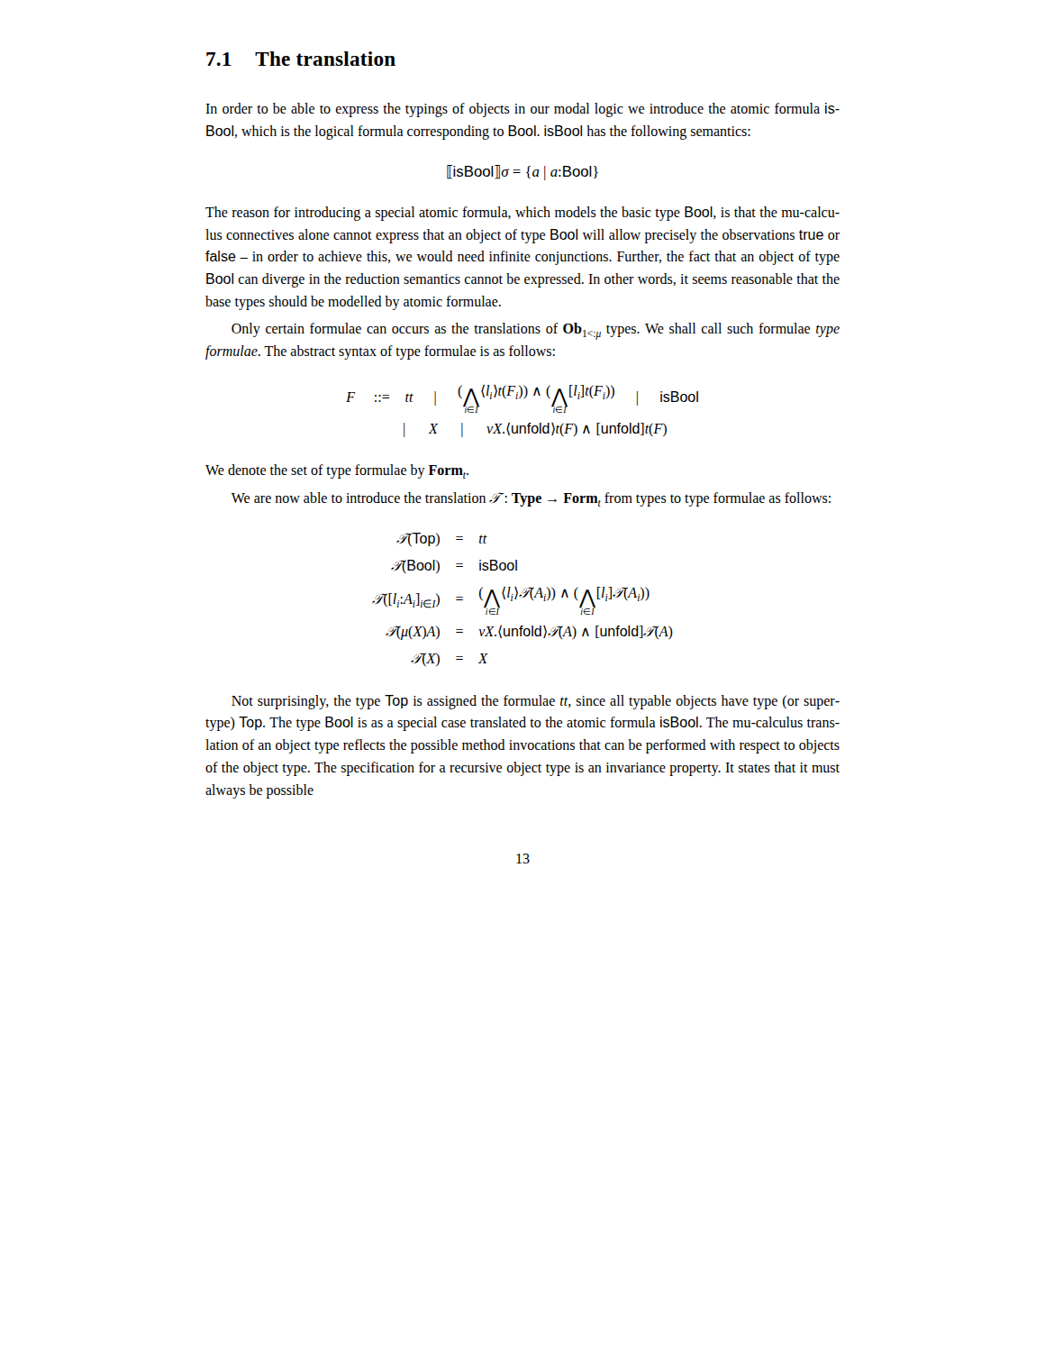7.1 The translation
In order to be able to express the typings of objects in our modal logic we introduce the atomic formula isBool, which is the logical formula corresponding to Bool. isBool has the following semantics:
⟦isBool⟧σ = {a | a:Bool}
The reason for introducing a special atomic formula, which models the basic type Bool, is that the mu-calculus connectives alone cannot express that an object of type Bool will allow precisely the observations true or false – in order to achieve this, we would need infinite conjunctions. Further, the fact that an object of type Bool can diverge in the reduction semantics cannot be expressed. In other words, it seems reasonable that the base types should be modelled by atomic formulae.
Only certain formulae can occurs as the translations of Ob1<:μ types. We shall call such formulae type formulae. The abstract syntax of type formulae is as follows:
| F | ::= | tt | / | ( ⋀ i ∈ I ⟨ l i ⟩ t ( F i )) ∧ ( ⋀ i ∈ I [ l i ] t ( F i )) | / | isBool |
| | | / X / νX .⟨ unfold ⟩ t ( F ) ∧ [ unfold ] t ( F ) |
We denote the set of type formulae by Formt.
We are now able to introduce the translation 𝒯 : Type → Formt from types to type formulae as follows:
| 𝒯 ( Top ) | = | tt |
| 𝒯 ( Bool ) | = | isBool |
| 𝒯 ([ l i : A i ] i ∈ I ) | = | ( ⋀ i ∈ I ⟨ l i ⟩ 𝒯 ( A i )) ∧ ( ⋀ i ∈ I [ l i ] 𝒯 ( A i )) |
| 𝒯 ( μ ( X ) A ) | = | νX .⟨ unfold ⟩ 𝒯 ( A ) ∧ [ unfold ] 𝒯 ( A ) |
| 𝒯 ( X ) | = | X |
Not surprisingly, the type Top is assigned the formulae tt, since all typable objects have type (or supertype) Top. The type Bool is as a special case translated to the atomic formula isBool. The mu-calculus translation of an object type reflects the possible method invocations that can be performed with respect to objects of the object type. The specification for a recursive object type is an invariance property. It states that it must always be possible
13